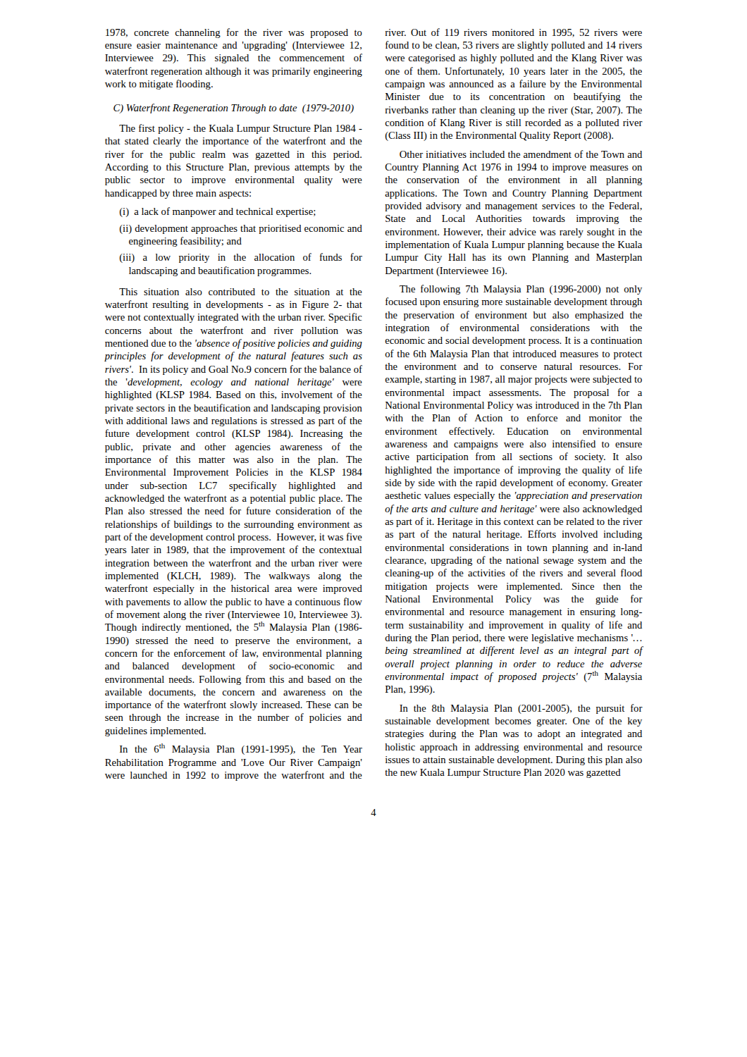1978, concrete channeling for the river was proposed to ensure easier maintenance and 'upgrading' (Interviewee 12, Interviewee 29). This signaled the commencement of waterfront regeneration although it was primarily engineering work to mitigate flooding.
C) Waterfront Regeneration Through to date (1979-2010)
The first policy - the Kuala Lumpur Structure Plan 1984 - that stated clearly the importance of the waterfront and the river for the public realm was gazetted in this period. According to this Structure Plan, previous attempts by the public sector to improve environmental quality were handicapped by three main aspects:
(i) a lack of manpower and technical expertise;
(ii) development approaches that prioritised economic and engineering feasibility; and
(iii) a low priority in the allocation of funds for landscaping and beautification programmes.
This situation also contributed to the situation at the waterfront resulting in developments - as in Figure 2- that were not contextually integrated with the urban river. Specific concerns about the waterfront and river pollution was mentioned due to the 'absence of positive policies and guiding principles for development of the natural features such as rivers'. In its policy and Goal No.9 concern for the balance of the 'development, ecology and national heritage' were highlighted (KLSP 1984. Based on this, involvement of the private sectors in the beautification and landscaping provision with additional laws and regulations is stressed as part of the future development control (KLSP 1984). Increasing the public, private and other agencies awareness of the importance of this matter was also in the plan. The Environmental Improvement Policies in the KLSP 1984 under sub-section LC7 specifically highlighted and acknowledged the waterfront as a potential public place. The Plan also stressed the need for future consideration of the relationships of buildings to the surrounding environment as part of the development control process. However, it was five years later in 1989, that the improvement of the contextual integration between the waterfront and the urban river were implemented (KLCH, 1989). The walkways along the waterfront especially in the historical area were improved with pavements to allow the public to have a continuous flow of movement along the river (Interviewee 10, Interviewee 3). Though indirectly mentioned, the 5th Malaysia Plan (1986-1990) stressed the need to preserve the environment, a concern for the enforcement of law, environmental planning and balanced development of socio-economic and environmental needs. Following from this and based on the available documents, the concern and awareness on the importance of the waterfront slowly increased. These can be seen through the increase in the number of policies and guidelines implemented.
In the 6th Malaysia Plan (1991-1995), the Ten Year Rehabilitation Programme and 'Love Our River Campaign' were launched in 1992 to improve the waterfront and the river. Out of 119 rivers monitored in 1995, 52 rivers were found to be clean, 53 rivers are slightly polluted and 14 rivers were categorised as highly polluted and the Klang River was one of them. Unfortunately, 10 years later in the 2005, the campaign was announced as a failure by the Environmental Minister due to its concentration on beautifying the riverbanks rather than cleaning up the river (Star, 2007). The condition of Klang River is still recorded as a polluted river (Class III) in the Environmental Quality Report (2008).
Other initiatives included the amendment of the Town and Country Planning Act 1976 in 1994 to improve measures on the conservation of the environment in all planning applications. The Town and Country Planning Department provided advisory and management services to the Federal, State and Local Authorities towards improving the environment. However, their advice was rarely sought in the implementation of Kuala Lumpur planning because the Kuala Lumpur City Hall has its own Planning and Masterplan Department (Interviewee 16).
The following 7th Malaysia Plan (1996-2000) not only focused upon ensuring more sustainable development through the preservation of environment but also emphasized the integration of environmental considerations with the economic and social development process. It is a continuation of the 6th Malaysia Plan that introduced measures to protect the environment and to conserve natural resources. For example, starting in 1987, all major projects were subjected to environmental impact assessments. The proposal for a National Environmental Policy was introduced in the 7th Plan with the Plan of Action to enforce and monitor the environment effectively. Education on environmental awareness and campaigns were also intensified to ensure active participation from all sections of society. It also highlighted the importance of improving the quality of life side by side with the rapid development of economy. Greater aesthetic values especially the 'appreciation and preservation of the arts and culture and heritage' were also acknowledged as part of it. Heritage in this context can be related to the river as part of the natural heritage. Efforts involved including environmental considerations in town planning and in-land clearance, upgrading of the national sewage system and the cleaning-up of the activities of the rivers and several flood mitigation projects were implemented. Since then the National Environmental Policy was the guide for environmental and resource management in ensuring long-term sustainability and improvement in quality of life and during the Plan period, there were legislative mechanisms '…being streamlined at different level as an integral part of overall project planning in order to reduce the adverse environmental impact of proposed projects' (7th Malaysia Plan, 1996).
In the 8th Malaysia Plan (2001-2005), the pursuit for sustainable development becomes greater. One of the key strategies during the Plan was to adopt an integrated and holistic approach in addressing environmental and resource issues to attain sustainable development. During this plan also the new Kuala Lumpur Structure Plan 2020 was gazetted
4